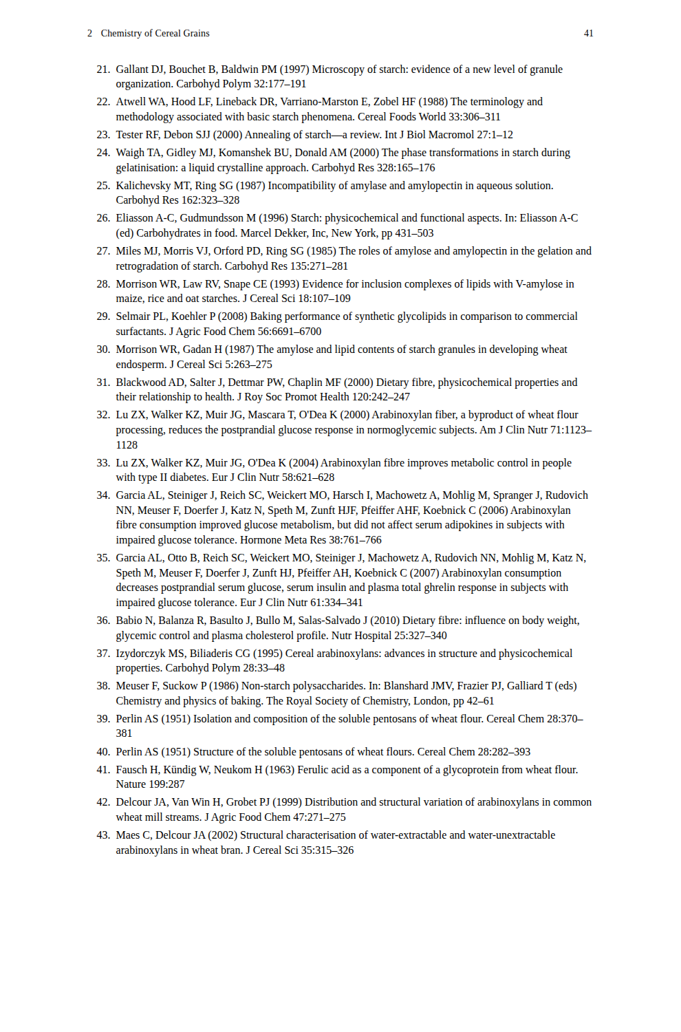2 Chemistry of Cereal Grains 41
Gallant DJ, Bouchet B, Baldwin PM (1997) Microscopy of starch: evidence of a new level of granule organization. Carbohyd Polym 32:177–191
Atwell WA, Hood LF, Lineback DR, Varriano-Marston E, Zobel HF (1988) The terminology and methodology associated with basic starch phenomena. Cereal Foods World 33:306–311
Tester RF, Debon SJJ (2000) Annealing of starch—a review. Int J Biol Macromol 27:1–12
Waigh TA, Gidley MJ, Komanshek BU, Donald AM (2000) The phase transformations in starch during gelatinisation: a liquid crystalline approach. Carbohyd Res 328:165–176
Kalichevsky MT, Ring SG (1987) Incompatibility of amylase and amylopectin in aqueous solution. Carbohyd Res 162:323–328
Eliasson A-C, Gudmundsson M (1996) Starch: physicochemical and functional aspects. In: Eliasson A-C (ed) Carbohydrates in food. Marcel Dekker, Inc, New York, pp 431–503
Miles MJ, Morris VJ, Orford PD, Ring SG (1985) The roles of amylose and amylopectin in the gelation and retrogradation of starch. Carbohyd Res 135:271–281
Morrison WR, Law RV, Snape CE (1993) Evidence for inclusion complexes of lipids with V-amylose in maize, rice and oat starches. J Cereal Sci 18:107–109
Selmair PL, Koehler P (2008) Baking performance of synthetic glycolipids in comparison to commercial surfactants. J Agric Food Chem 56:6691–6700
Morrison WR, Gadan H (1987) The amylose and lipid contents of starch granules in developing wheat endosperm. J Cereal Sci 5:263–275
Blackwood AD, Salter J, Dettmar PW, Chaplin MF (2000) Dietary fibre, physicochemical properties and their relationship to health. J Roy Soc Promot Health 120:242–247
Lu ZX, Walker KZ, Muir JG, Mascara T, O'Dea K (2000) Arabinoxylan fiber, a byproduct of wheat flour processing, reduces the postprandial glucose response in normoglycemic subjects. Am J Clin Nutr 71:1123–1128
Lu ZX, Walker KZ, Muir JG, O'Dea K (2004) Arabinoxylan fibre improves metabolic control in people with type II diabetes. Eur J Clin Nutr 58:621–628
Garcia AL, Steiniger J, Reich SC, Weickert MO, Harsch I, Machowetz A, Mohlig M, Spranger J, Rudovich NN, Meuser F, Doerfer J, Katz N, Speth M, Zunft HJF, Pfeiffer AHF, Koebnick C (2006) Arabinoxylan fibre consumption improved glucose metabolism, but did not affect serum adipokines in subjects with impaired glucose tolerance. Hormone Meta Res 38:761–766
Garcia AL, Otto B, Reich SC, Weickert MO, Steiniger J, Machowetz A, Rudovich NN, Mohlig M, Katz N, Speth M, Meuser F, Doerfer J, Zunft HJ, Pfeiffer AH, Koebnick C (2007) Arabinoxylan consumption decreases postprandial serum glucose, serum insulin and plasma total ghrelin response in subjects with impaired glucose tolerance. Eur J Clin Nutr 61:334–341
Babio N, Balanza R, Basulto J, Bullo M, Salas-Salvado J (2010) Dietary fibre: influence on body weight, glycemic control and plasma cholesterol profile. Nutr Hospital 25:327–340
Izydorczyk MS, Biliaderis CG (1995) Cereal arabinoxylans: advances in structure and physicochemical properties. Carbohyd Polym 28:33–48
Meuser F, Suckow P (1986) Non-starch polysaccharides. In: Blanshard JMV, Frazier PJ, Galliard T (eds) Chemistry and physics of baking. The Royal Society of Chemistry, London, pp 42–61
Perlin AS (1951) Isolation and composition of the soluble pentosans of wheat flour. Cereal Chem 28:370–381
Perlin AS (1951) Structure of the soluble pentosans of wheat flours. Cereal Chem 28:282–393
Fausch H, Kündig W, Neukom H (1963) Ferulic acid as a component of a glycoprotein from wheat flour. Nature 199:287
Delcour JA, Van Win H, Grobet PJ (1999) Distribution and structural variation of arabinoxylans in common wheat mill streams. J Agric Food Chem 47:271–275
Maes C, Delcour JA (2002) Structural characterisation of water-extractable and water-unextractable arabinoxylans in wheat bran. J Cereal Sci 35:315–326